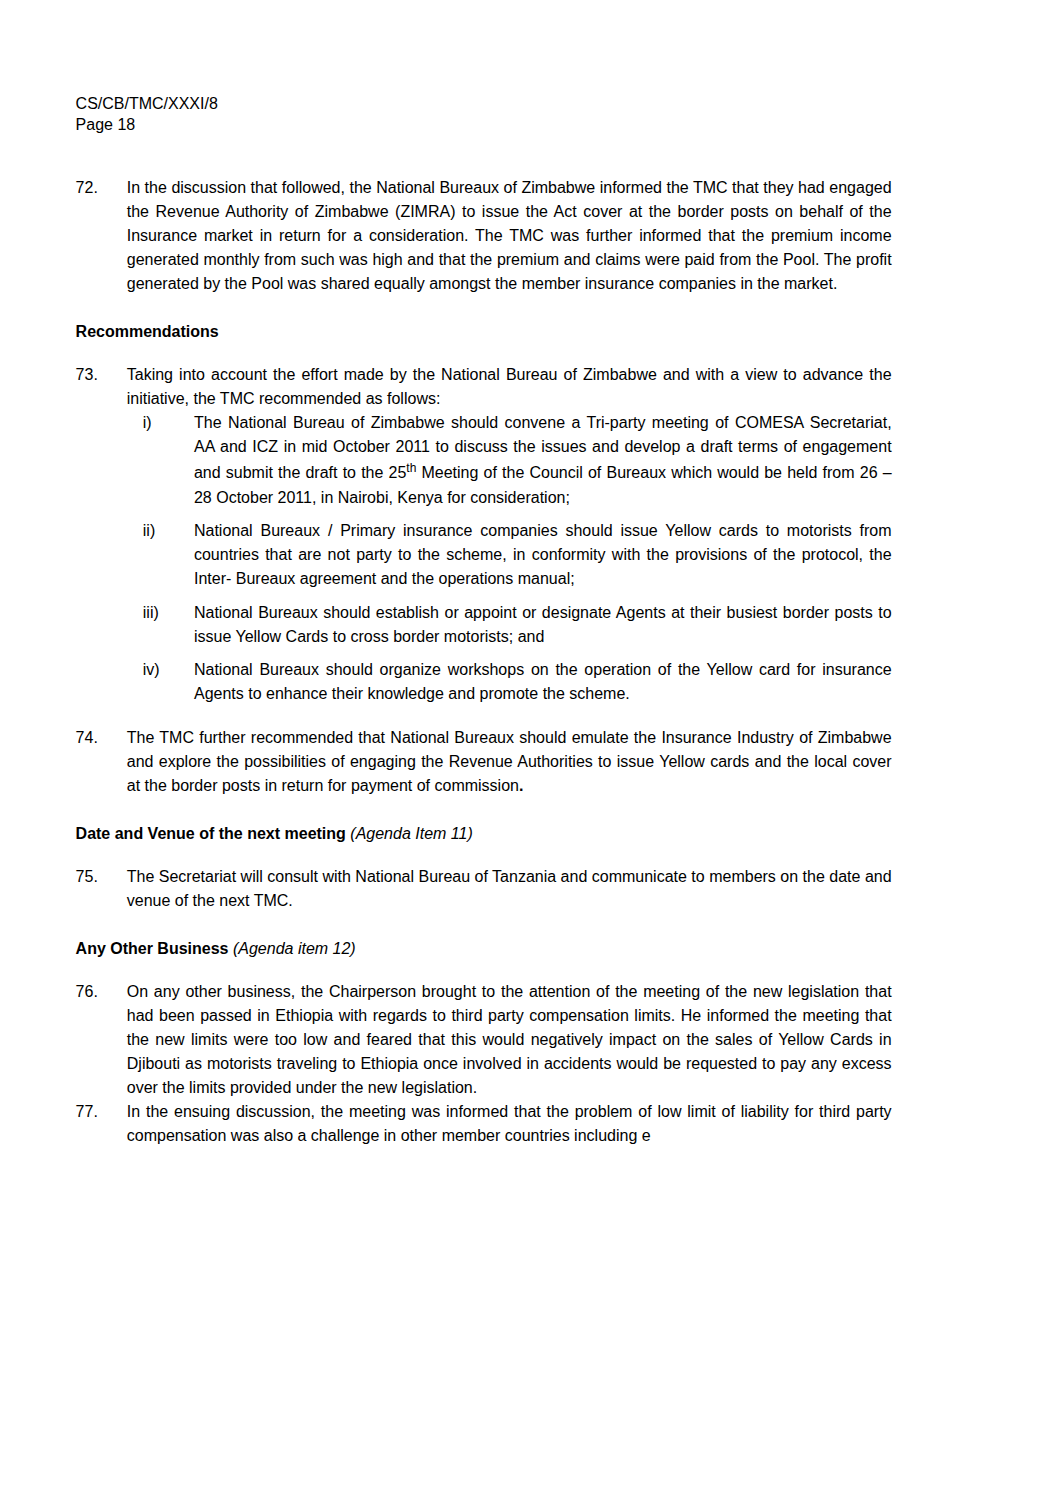CS/CB/TMC/XXXI/8
Page 18
72.
In the discussion that followed, the National Bureaux of Zimbabwe informed the TMC that they had engaged the Revenue Authority of Zimbabwe (ZIMRA) to issue the Act cover at the border posts on behalf of the Insurance market in return for a consideration. The TMC was further informed that the premium income generated monthly from such was high and that the premium and claims were paid from the Pool. The profit generated by the Pool was shared equally amongst the member insurance companies in the market.
Recommendations
73.
Taking into account the effort made by the National Bureau of Zimbabwe and with a view to advance the initiative, the TMC recommended as follows:
i) The National Bureau of Zimbabwe should convene a Tri-party meeting of COMESA Secretariat, AA and ICZ in mid October 2011 to discuss the issues and develop a draft terms of engagement and submit the draft to the 25th Meeting of the Council of Bureaux which would be held from 26 – 28 October 2011, in Nairobi, Kenya for consideration;
ii) National Bureaux / Primary insurance companies should issue Yellow cards to motorists from countries that are not party to the scheme, in conformity with the provisions of the protocol, the Inter- Bureaux agreement and the operations manual;
iii) National Bureaux should establish or appoint or designate Agents at their busiest border posts to issue Yellow Cards to cross border motorists; and
iv) National Bureaux should organize workshops on the operation of the Yellow card for insurance Agents to enhance their knowledge and promote the scheme.
74.
The TMC further recommended that National Bureaux should emulate the Insurance Industry of Zimbabwe and explore the possibilities of engaging the Revenue Authorities to issue Yellow cards and the local cover at the border posts in return for payment of commission.
Date and Venue of the next meeting (Agenda Item 11)
75.
The Secretariat will consult with National Bureau of Tanzania and communicate to members on the date and venue of the next TMC.
Any Other Business (Agenda item 12)
76.
On any other business, the Chairperson brought to the attention of the meeting of the new legislation that had been passed in Ethiopia with regards to third party compensation limits. He informed the meeting that the new limits were too low and feared that this would negatively impact on the sales of Yellow Cards in Djibouti as motorists traveling to Ethiopia once involved in accidents would be requested to pay any excess over the limits provided under the new legislation.
77.
In the ensuing discussion, the meeting was informed that the problem of low limit of liability for third party compensation was also a challenge in other member countries including e